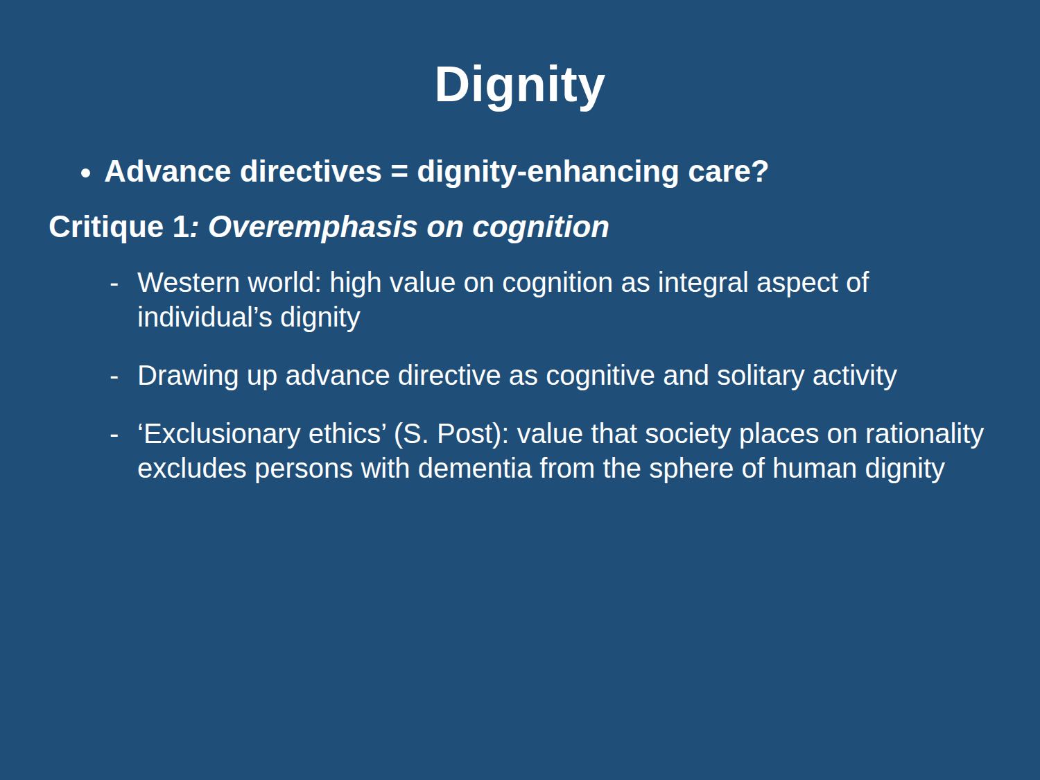Dignity
Advance directives = dignity-enhancing care?
Critique 1: Overemphasis on cognition
Western world: high value on cognition as integral aspect of individual’s dignity
Drawing up advance directive as cognitive and solitary activity
‘Exclusionary ethics’ (S. Post): value that society places on rationality excludes persons with dementia from the sphere of human dignity